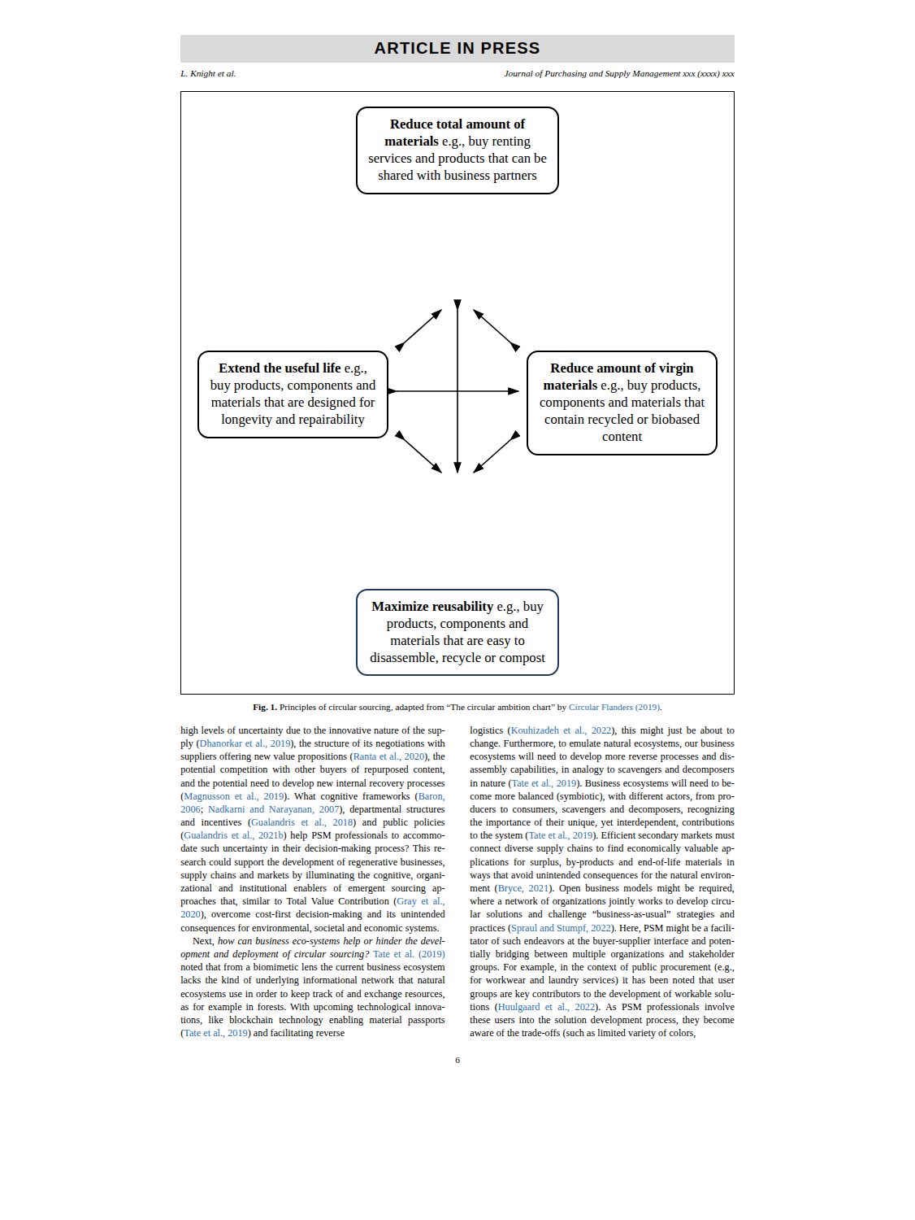ARTICLE IN PRESS
L. Knight et al. Journal of Purchasing and Supply Management xxx (xxxx) xxx
Reduce total amount of materials e.g., buy renting services and products that can be shared with business partners
Extend the useful life e.g., buy products, components and materials that are designed for longevity and repairability
Reduce amount of virgin materials e.g., buy products, components and materials that contain recycled or biobased content
Maximize reusability e.g., buy products, components and materials that are easy to disassemble, recycle or compost
Fig. 1. Principles of circular sourcing, adapted from “The circular ambition chart” by Circular Flanders (2019).
high levels of uncertainty due to the innovative nature of the supply (Dhanorkar et al., 2019), the structure of its negotiations with suppliers offering new value propositions (Ranta et al., 2020), the potential competition with other buyers of repurposed content, and the potential need to develop new internal recovery processes (Magnusson et al., 2019). What cognitive frameworks (Baron, 2006; Nadkarni and Narayanan, 2007), departmental structures and incentives (Gualandris et al., 2018) and public policies (Gualandris et al., 2021b) help PSM professionals to accommodate such uncertainty in their decision-making process? This research could support the development of regenerative businesses, supply chains and markets by illuminating the cognitive, organizational and institutional enablers of emergent sourcing approaches that, similar to Total Value Contribution (Gray et al., 2020), overcome cost-first decision-making and its unintended consequences for environmental, societal and economic systems.
Next, how can business eco-systems help or hinder the development and deployment of circular sourcing? Tate et al. (2019) noted that from a biomimetic lens the current business ecosystem lacks the kind of underlying informational network that natural ecosystems use in order to keep track of and exchange resources, as for example in forests. With upcoming technological innovations, like blockchain technology enabling material passports (Tate et al., 2019) and facilitating reverse
logistics (Kouhizadeh et al., 2022), this might just be about to change. Furthermore, to emulate natural ecosystems, our business ecosystems will need to develop more reverse processes and disassembly capabilities, in analogy to scavengers and decomposers in nature (Tate et al., 2019). Business ecosystems will need to become more balanced (symbiotic), with different actors, from producers to consumers, scavengers and decomposers, recognizing the importance of their unique, yet interdependent, contributions to the system (Tate et al., 2019). Efficient secondary markets must connect diverse supply chains to find economically valuable applications for surplus, by-products and end-of-life materials in ways that avoid unintended consequences for the natural environment (Bryce, 2021). Open business models might be required, where a network of organizations jointly works to develop circular solutions and challenge “business-as-usual” strategies and practices (Spraul and Stumpf, 2022). Here, PSM might be a facilitator of such endeavors at the buyer-supplier interface and potentially bridging between multiple organizations and stakeholder groups. For example, in the context of public procurement (e.g., for workwear and laundry services) it has been noted that user groups are key contributors to the development of workable solutions (Huulgaard et al., 2022). As PSM professionals involve these users into the solution development process, they become aware of the trade-offs (such as limited variety of colors,
6